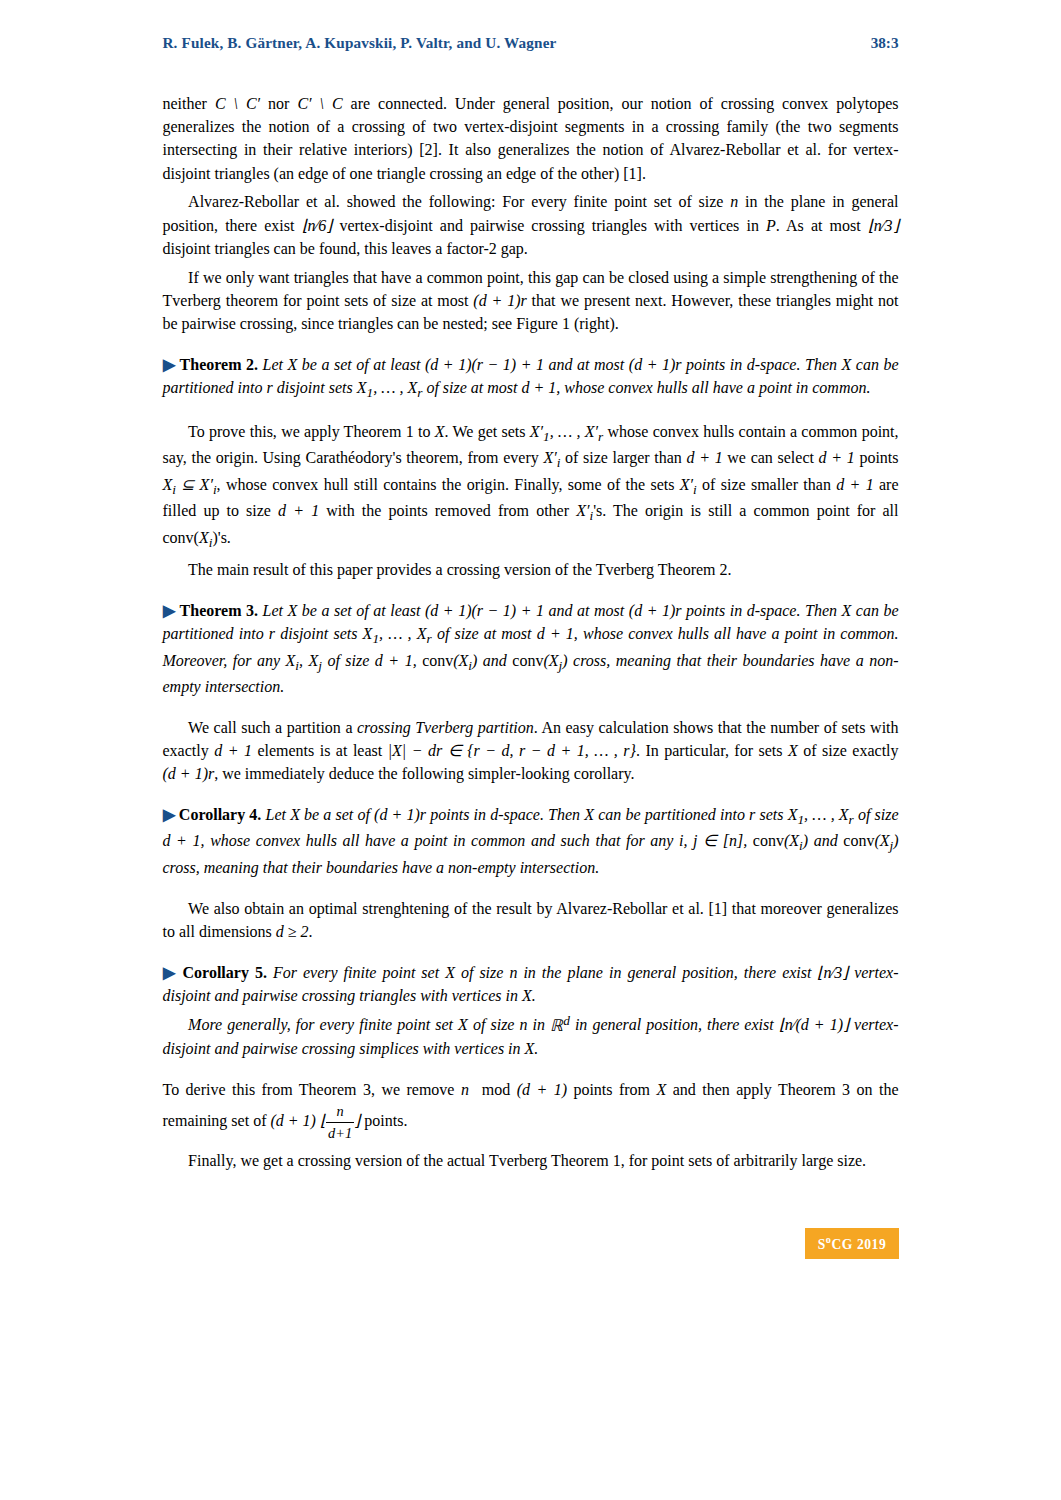R. Fulek, B. Gärtner, A. Kupavskii, P. Valtr, and U. Wagner 38:3
neither C \ C′ nor C′ \ C are connected. Under general position, our notion of crossing convex polytopes generalizes the notion of a crossing of two vertex-disjoint segments in a crossing family (the two segments intersecting in their relative interiors) [2]. It also generalizes the notion of Alvarez-Rebollar et al. for vertex-disjoint triangles (an edge of one triangle crossing an edge of the other) [1].
Alvarez-Rebollar et al. showed the following: For every finite point set of size n in the plane in general position, there exist ⌊n⁄6⌋ vertex-disjoint and pairwise crossing triangles with vertices in P. As at most ⌊n⁄3⌋ disjoint triangles can be found, this leaves a factor-2 gap.
If we only want triangles that have a common point, this gap can be closed using a simple strengthening of the Tverberg theorem for point sets of size at most (d + 1)r that we present next. However, these triangles might not be pairwise crossing, since triangles can be nested; see Figure 1 (right).
▶ Theorem 2. Let X be a set of at least (d + 1)(r − 1) + 1 and at most (d + 1)r points in d-space. Then X can be partitioned into r disjoint sets X1, … , Xr of size at most d + 1, whose convex hulls all have a point in common.
To prove this, we apply Theorem 1 to X. We get sets X′1, … , X′r whose convex hulls contain a common point, say, the origin. Using Carathéodory's theorem, from every X′i of size larger than d + 1 we can select d + 1 points Xi ⊆ X′i, whose convex hull still contains the origin. Finally, some of the sets X′i of size smaller than d + 1 are filled up to size d + 1 with the points removed from other X′i's. The origin is still a common point for all conv(Xi)'s.
The main result of this paper provides a crossing version of the Tverberg Theorem 2.
▶ Theorem 3. Let X be a set of at least (d + 1)(r − 1) + 1 and at most (d + 1)r points in d-space. Then X can be partitioned into r disjoint sets X1, … , Xr of size at most d + 1, whose convex hulls all have a point in common. Moreover, for any Xi, Xj of size d + 1, conv(Xi) and conv(Xj) cross, meaning that their boundaries have a non-empty intersection.
We call such a partition a crossing Tverberg partition. An easy calculation shows that the number of sets with exactly d + 1 elements is at least |X| − dr ∈ {r − d, r − d + 1, … , r}. In particular, for sets X of size exactly (d + 1)r, we immediately deduce the following simpler-looking corollary.
▶ Corollary 4. Let X be a set of (d + 1)r points in d-space. Then X can be partitioned into r sets X1, … , Xr of size d + 1, whose convex hulls all have a point in common and such that for any i, j ∈ [n], conv(Xi) and conv(Xj) cross, meaning that their boundaries have a non-empty intersection.
We also obtain an optimal strenghtening of the result by Alvarez-Rebollar et al. [1] that moreover generalizes to all dimensions d ≥ 2.
▶ Corollary 5. For every finite point set X of size n in the plane in general position, there exist ⌊n⁄3⌋ vertex-disjoint and pairwise crossing triangles with vertices in X.
More generally, for every finite point set X of size n in ℝd in general position, there exist ⌊n⁄(d + 1)⌋ vertex-disjoint and pairwise crossing simplices with vertices in X.
To derive this from Theorem 3, we remove n mod (d + 1) points from X and then apply Theorem 3 on the remaining set of (d + 1) ⌊nd+1⌋ points.
Finally, we get a crossing version of the actual Tverberg Theorem 1, for point sets of arbitrarily large size.
SoCG 2019